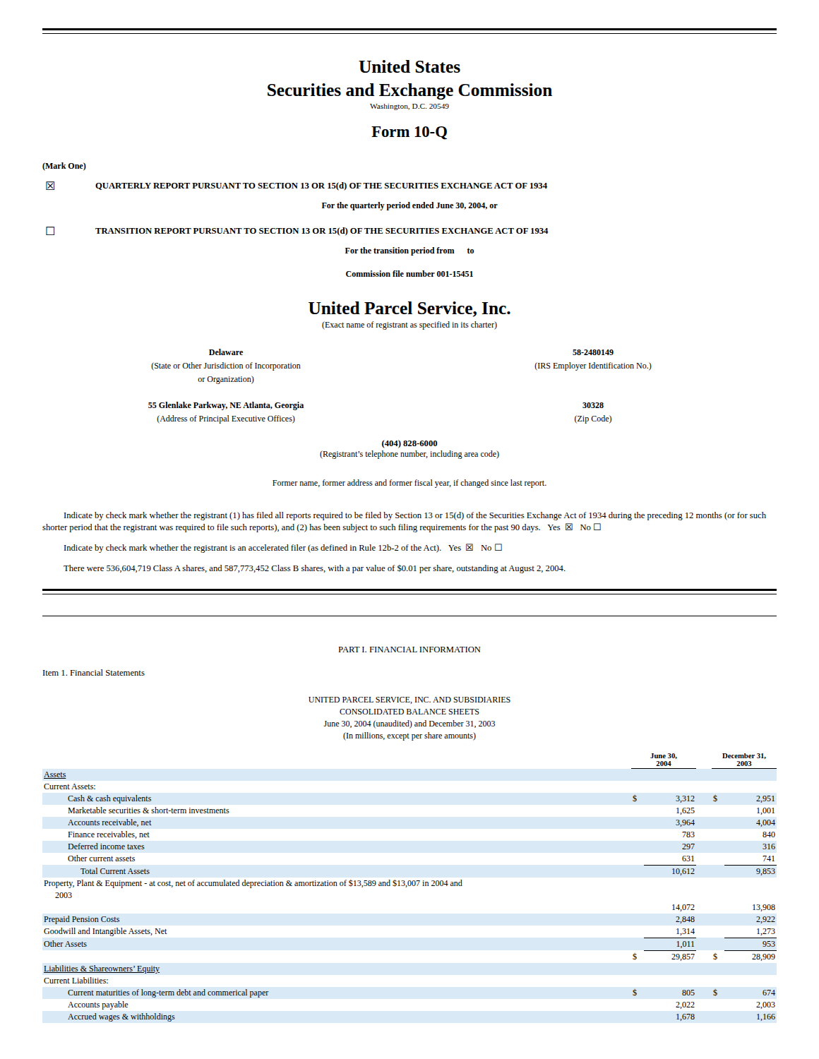United States
Securities and Exchange Commission
Washington, D.C. 20549
Form 10-Q
(Mark One)
| ☒ | QUARTERLY REPORT PURSUANT TO SECTION 13 OR 15(d) OF THE SECURITIES EXCHANGE ACT OF 1934 |
For the quarterly period ended June 30, 2004, or
| ☐ | TRANSITION REPORT PURSUANT TO SECTION 13 OR 15(d) OF THE SECURITIES EXCHANGE ACT OF 1934 |
For the transition period from to
Commission file number 001-15451
United Parcel Service, Inc.
(Exact name of registrant as specified in its charter)
| Delaware | 58-2480149 |
| (State or Other Jurisdiction of Incorporation | (IRS Employer Identification No.) |
| or Organization) | |
| 55 Glenlake Parkway, NE Atlanta, Georgia | 30328 |
| (Address of Principal Executive Offices) | (Zip Code) |
(404) 828-6000
(Registrant’s telephone number, including area code)
Former name, former address and former fiscal year, if changed since last report.
Indicate by check mark whether the registrant (1) has filed all reports required to be filed by Section 13 or 15(d) of the Securities Exchange Act of 1934 during the preceding 12 months (or for such shorter period that the registrant was required to file such reports), and (2) has been subject to such filing requirements for the past 90 days. Yes ☒ No ☐
Indicate by check mark whether the registrant is an accelerated filer (as defined in Rule 12b-2 of the Act). Yes ☒ No ☐
There were 536,604,719 Class A shares, and 587,773,452 Class B shares, with a par value of $0.01 per share, outstanding at August 2, 2004.
PART I. FINANCIAL INFORMATION
Item 1. Financial Statements
UNITED PARCEL SERVICE, INC. AND SUBSIDIARIES
CONSOLIDATED BALANCE SHEETS
June 30, 2004 (unaudited) and December 31, 2003
(In millions, except per share amounts)
| | | June 30, 2004 | | December 31, 2003 |
| Assets | | | | | | |
| Current Assets: | | | | | | |
| Cash & cash equivalents | | $ | 3,312 | | $ | 2,951 |
| Marketable securities & short-term investments | | | 1,625 | | | 1,001 |
| Accounts receivable, net | | | 3,964 | | | 4,004 |
| Finance receivables, net | | | 783 | | | 840 |
| Deferred income taxes | | | 297 | | | 316 |
| Other current assets | | | 631 | | | 741 |
| Total Current Assets | | | 10,612 | | | 9,853 |
| Property, Plant & Equipment - at cost, net of accumulated depreciation & amortization of $13,589 and $13,007 in 2004 and | | | | | | |
| 2003 | | | | | | |
| | | | 14,072 | | | 13,908 |
| Prepaid Pension Costs | | | 2,848 | | | 2,922 |
| Goodwill and Intangible Assets, Net | | | 1,314 | | | 1,273 |
| Other Assets | | | 1,011 | | | 953 |
| | | $ | 29,857 | | $ | 28,909 |
| Liabilities & Shareowners’ Equity | | | | | | |
| Current Liabilities: | | | | | | |
| Current maturities of long-term debt and commerical paper | | $ | 805 | | $ | 674 |
| Accounts payable | | | 2,022 | | | 2,003 |
| Accrued wages & withholdings | | | 1,678 | | | 1,166 |